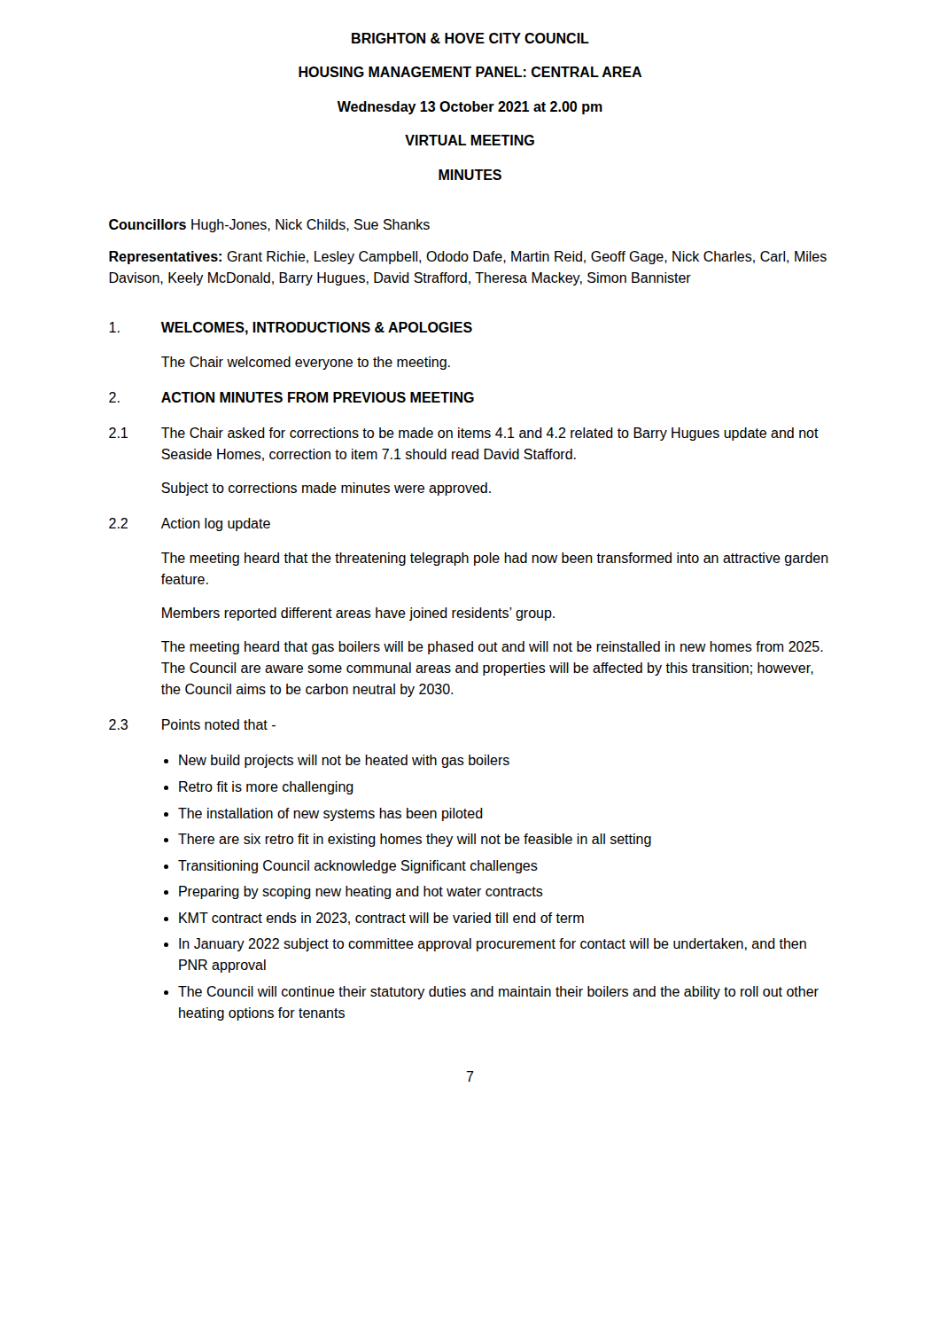BRIGHTON & HOVE CITY COUNCIL
HOUSING MANAGEMENT PANEL: CENTRAL AREA
Wednesday 13 October 2021 at 2.00 pm
VIRTUAL MEETING
MINUTES
Councillors Hugh-Jones, Nick Childs, Sue Shanks
Representatives: Grant Richie, Lesley Campbell, Ododo Dafe, Martin Reid, Geoff Gage, Nick Charles, Carl, Miles Davison, Keely McDonald, Barry Hugues, David Strafford, Theresa Mackey, Simon Bannister
1.
WELCOMES, INTRODUCTIONS & APOLOGIES
The Chair welcomed everyone to the meeting.
2.
ACTION MINUTES FROM PREVIOUS MEETING
2.1
The Chair asked for corrections to be made on items 4.1 and 4.2 related to Barry Hugues update and not Seaside Homes, correction to item 7.1 should read David Stafford.
Subject to corrections made minutes were approved.
2.2
Action log update
The meeting heard that the threatening telegraph pole had now been transformed into an attractive garden feature.
Members reported different areas have joined residents’ group.
The meeting heard that gas boilers will be phased out and will not be reinstalled in new homes from 2025. The Council are aware some communal areas and properties will be affected by this transition; however, the Council aims to be carbon neutral by 2030.
2.3
Points noted that -
New build projects will not be heated with gas boilers
Retro fit is more challenging
The installation of new systems has been piloted
There are six retro fit in existing homes they will not be feasible in all setting
Transitioning Council acknowledge Significant challenges
Preparing by scoping new heating and hot water contracts
KMT contract ends in 2023, contract will be varied till end of term
In January 2022 subject to committee approval procurement for contact will be undertaken, and then PNR approval
The Council will continue their statutory duties and maintain their boilers and the ability to roll out other heating options for tenants
7